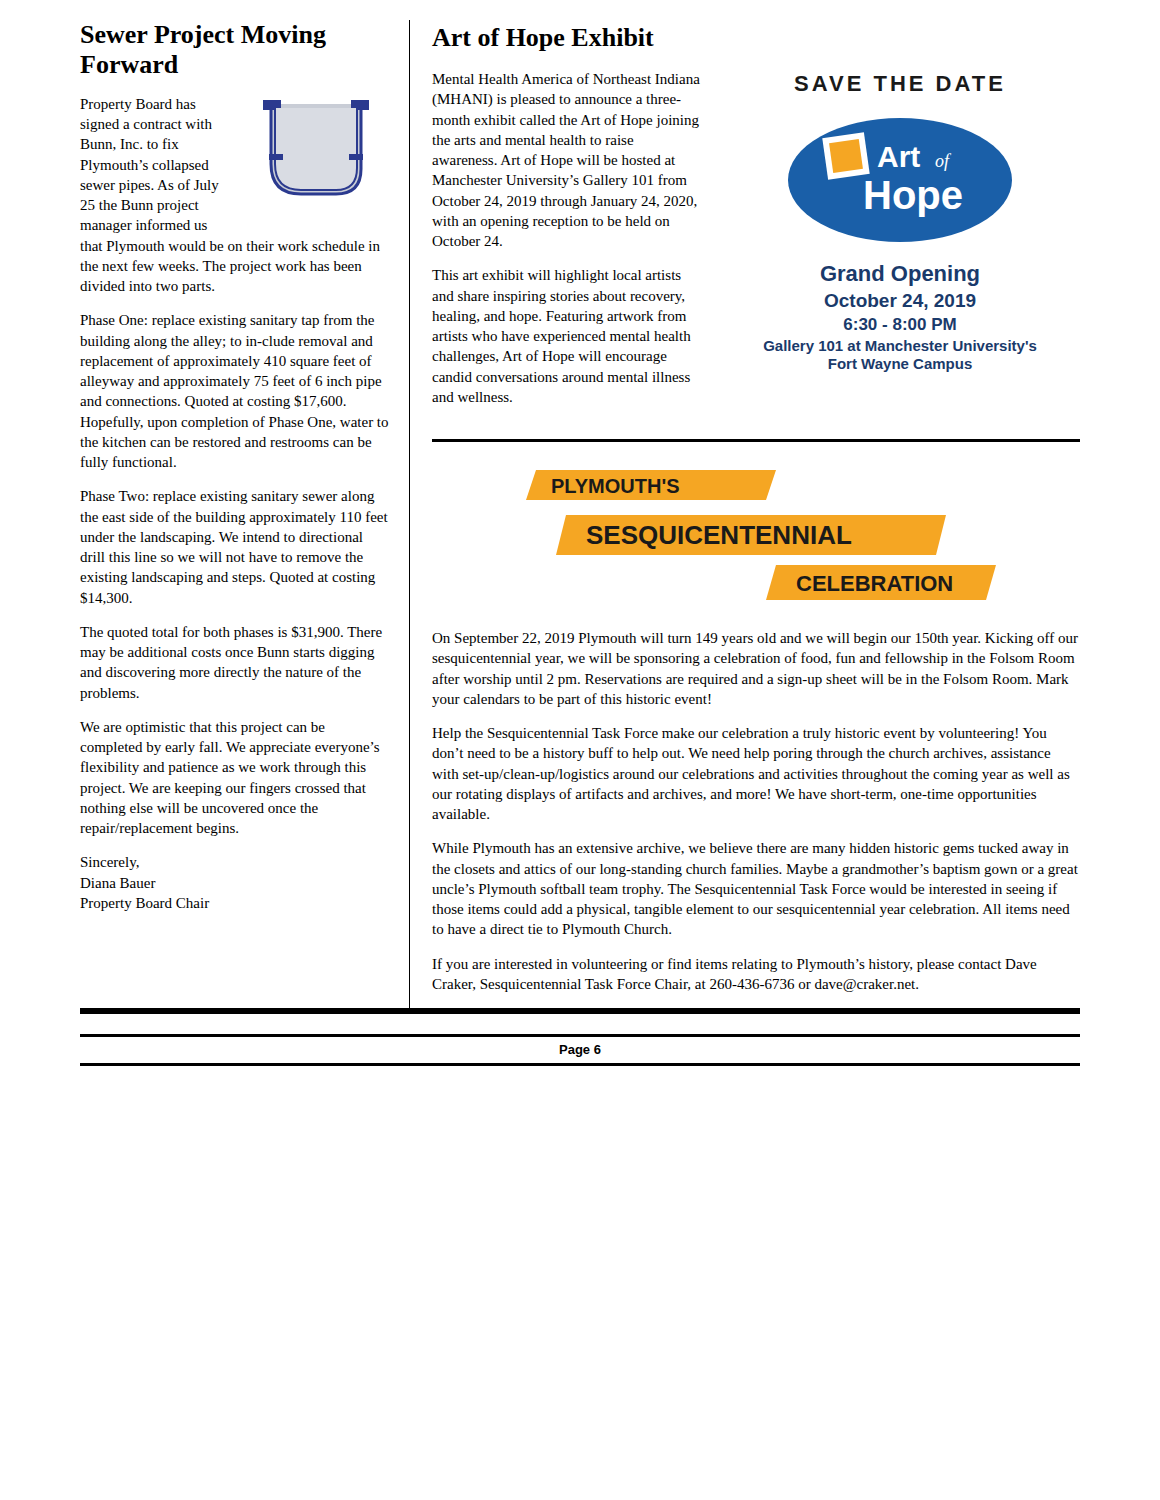Sewer Project Moving Forward
Property Board has signed a contract with Bunn, Inc. to fix Plymouth’s collapsed sewer pipes. As of July 25 the Bunn project manager informed us that Plymouth would be on their work schedule in the next few weeks. The project work has been divided into two parts.
Phase One: replace existing sanitary tap from the building along the alley; to in-clude removal and replacement of approximately 410 square feet of alleyway and approximately 75 feet of 6 inch pipe and connections. Quoted at costing $17,600. Hopefully, upon completion of Phase One, water to the kitchen can be restored and restrooms can be fully functional.
Phase Two: replace existing sanitary sewer along the east side of the building approximately 110 feet under the landscaping. We intend to directional drill this line so we will not have to remove the existing landscaping and steps. Quoted at costing $14,300.
The quoted total for both phases is $31,900. There may be additional costs once Bunn starts digging and discovering more directly the nature of the problems.
We are optimistic that this project can be completed by early fall. We appreciate everyone’s flexibility and patience as we work through this project. We are keeping our fingers crossed that nothing else will be uncovered once the repair/replacement begins.
Sincerely,
Diana Bauer
Property Board Chair
Art of Hope Exhibit
SAVE THE DATE
Art of Hope
Grand Opening
October 24, 2019
6:30 - 8:00 PM
Gallery 101 at Manchester University's
Fort Wayne Campus
Mental Health America of Northeast Indiana (MHANI) is pleased to announce a three-month exhibit called the Art of Hope joining the arts and mental health to raise awareness. Art of Hope will be hosted at Manchester University’s Gallery 101 from October 24, 2019 through January 24, 2020, with an opening reception to be held on October 24.
This art exhibit will highlight local artists and share inspiring stories about recovery, healing, and hope. Featuring artwork from artists who have experienced mental health challenges, Art of Hope will encourage candid conversations around mental illness and wellness.
PLYMOUTH'S SESQUICENTENNIAL CELEBRATION
On September 22, 2019 Plymouth will turn 149 years old and we will begin our 150th year. Kicking off our sesquicentennial year, we will be sponsoring a celebration of food, fun and fellowship in the Folsom Room after worship until 2 pm. Reservations are required and a sign-up sheet will be in the Folsom Room. Mark your calendars to be part of this historic event!
Help the Sesquicentennial Task Force make our celebration a truly historic event by volunteering! You don’t need to be a history buff to help out. We need help poring through the church archives, assistance with set-up/clean-up/logistics around our celebrations and activities throughout the coming year as well as our rotating displays of artifacts and archives, and more! We have short-term, one-time opportunities available.
While Plymouth has an extensive archive, we believe there are many hidden historic gems tucked away in the closets and attics of our long-standing church families. Maybe a grandmother’s baptism gown or a great uncle’s Plymouth softball team trophy. The Sesquicentennial Task Force would be interested in seeing if those items could add a physical, tangible element to our sesquicentennial year celebration. All items need to have a direct tie to Plymouth Church.
If you are interested in volunteering or find items relating to Plymouth’s history, please contact Dave Craker, Sesquicentennial Task Force Chair, at 260-436-6736 or dave@craker.net.
Page 6